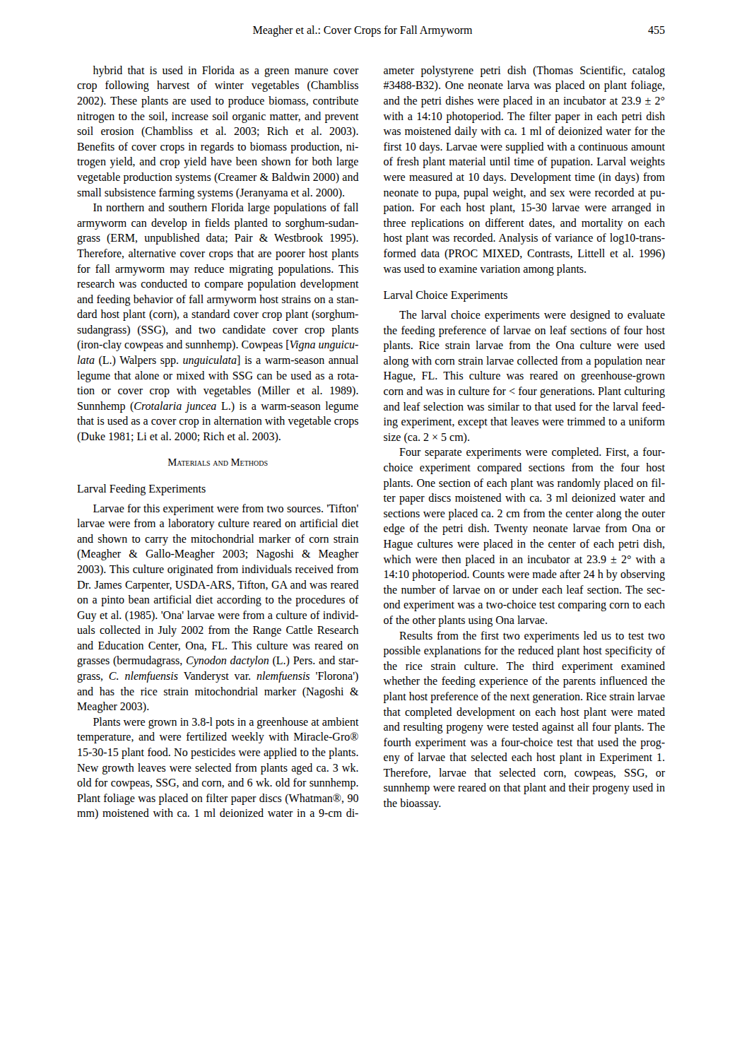455 Meagher et al.: Cover Crops for Fall Armyworm
hybrid that is used in Florida as a green manure cover crop following harvest of winter vegetables (Chambliss 2002). These plants are used to produce biomass, contribute nitrogen to the soil, increase soil organic matter, and prevent soil erosion (Chambliss et al. 2003; Rich et al. 2003). Benefits of cover crops in regards to biomass production, nitrogen yield, and crop yield have been shown for both large vegetable production systems (Creamer & Baldwin 2000) and small subsistence farming systems (Jeranyama et al. 2000).
In northern and southern Florida large populations of fall armyworm can develop in fields planted to sorghum-sudangrass (ERM, unpublished data; Pair & Westbrook 1995). Therefore, alternative cover crops that are poorer host plants for fall armyworm may reduce migrating populations. This research was conducted to compare population development and feeding behavior of fall armyworm host strains on a standard host plant (corn), a standard cover crop plant (sorghum-sudangrass) (SSG), and two candidate cover crop plants (iron-clay cowpeas and sunnhemp). Cowpeas [Vigna unguiculata (L.) Walpers spp. unguiculata] is a warm-season annual legume that alone or mixed with SSG can be used as a rotation or cover crop with vegetables (Miller et al. 1989). Sunnhemp (Crotalaria juncea L.) is a warm-season legume that is used as a cover crop in alternation with vegetable crops (Duke 1981; Li et al. 2000; Rich et al. 2003).
Materials and Methods
Larval Feeding Experiments
Larvae for this experiment were from two sources. 'Tifton' larvae were from a laboratory culture reared on artificial diet and shown to carry the mitochondrial marker of corn strain (Meagher & Gallo-Meagher 2003; Nagoshi & Meagher 2003). This culture originated from individuals received from Dr. James Carpenter, USDA-ARS, Tifton, GA and was reared on a pinto bean artificial diet according to the procedures of Guy et al. (1985). 'Ona' larvae were from a culture of individuals collected in July 2002 from the Range Cattle Research and Education Center, Ona, FL. This culture was reared on grasses (bermudagrass, Cynodon dactylon (L.) Pers. and stargrass, C. nlemfuensis Vanderyst var. nlemfuensis 'Florona') and has the rice strain mitochondrial marker (Nagoshi & Meagher 2003).
Plants were grown in 3.8-l pots in a greenhouse at ambient temperature, and were fertilized weekly with Miracle-Gro® 15-30-15 plant food. No pesticides were applied to the plants. New growth leaves were selected from plants aged ca. 3 wk. old for cowpeas, SSG, and corn, and 6 wk. old for sunnhemp. Plant foliage was placed on filter paper discs (Whatman®, 90 mm) moistened with ca. 1 ml deionized water in a 9-cm diameter polystyrene petri dish (Thomas Scientific, catalog #3488-B32). One neonate larva was placed on plant foliage, and the petri dishes were placed in an incubator at 23.9 ± 2° with a 14:10 photoperiod. The filter paper in each petri dish was moistened daily with ca. 1 ml of deionized water for the first 10 days. Larvae were supplied with a continuous amount of fresh plant material until time of pupation. Larval weights were measured at 10 days. Development time (in days) from neonate to pupa, pupal weight, and sex were recorded at pupation. For each host plant, 15-30 larvae were arranged in three replications on different dates, and mortality on each host plant was recorded. Analysis of variance of log10-transformed data (PROC MIXED, Contrasts, Littell et al. 1996) was used to examine variation among plants.
Larval Choice Experiments
The larval choice experiments were designed to evaluate the feeding preference of larvae on leaf sections of four host plants. Rice strain larvae from the Ona culture were used along with corn strain larvae collected from a population near Hague, FL. This culture was reared on greenhouse-grown corn and was in culture for < four generations. Plant culturing and leaf selection was similar to that used for the larval feeding experiment, except that leaves were trimmed to a uniform size (ca. 2 × 5 cm).
Four separate experiments were completed. First, a four-choice experiment compared sections from the four host plants. One section of each plant was randomly placed on filter paper discs moistened with ca. 3 ml deionized water and sections were placed ca. 2 cm from the center along the outer edge of the petri dish. Twenty neonate larvae from Ona or Hague cultures were placed in the center of each petri dish, which were then placed in an incubator at 23.9 ± 2° with a 14:10 photoperiod. Counts were made after 24 h by observing the number of larvae on or under each leaf section. The second experiment was a two-choice test comparing corn to each of the other plants using Ona larvae.
Results from the first two experiments led us to test two possible explanations for the reduced plant host specificity of the rice strain culture. The third experiment examined whether the feeding experience of the parents influenced the plant host preference of the next generation. Rice strain larvae that completed development on each host plant were mated and resulting progeny were tested against all four plants. The fourth experiment was a four-choice test that used the progeny of larvae that selected each host plant in Experiment 1. Therefore, larvae that selected corn, cowpeas, SSG, or sunnhemp were reared on that plant and their progeny used in the bioassay.